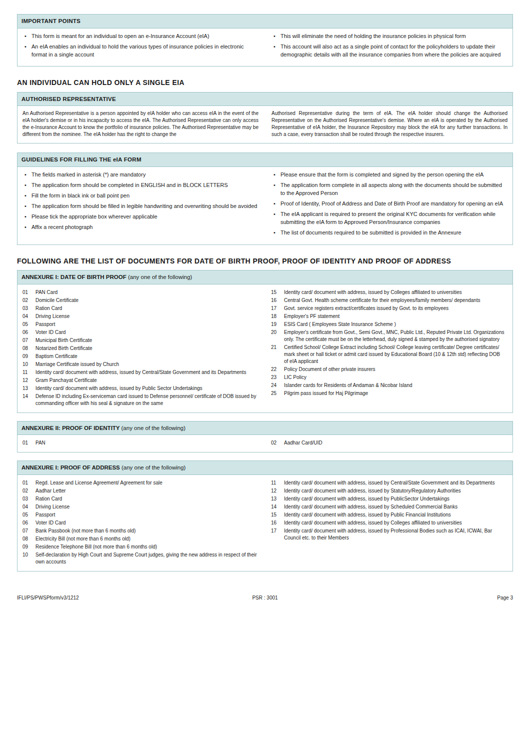IMPORTANT POINTS
This form is meant for an individual to open an e-Insurance Account (eIA)
An eIA enables an individual to hold the various types of insurance policies in electronic format in a single account
This will eliminate the need of holding the insurance policies in physical form
This account will also act as a single point of contact for the policyholders to update their demographic details with all the insurance companies from where the policies are acquired
An individual can hold only a single eIA
AUTHORISED REPRESENTATIVE
An Authorised Representative is a person appointed by eIA holder who can access eIA in the event of the eIA holder's demise or in his incapacity to access the eIA. The Authorised Representative can only access the e-Insurance Account to know the portfolio of insurance policies. The Authorised Representative may be different from the nominee. The eIA holder has the right to change the
Authorised Representative during the term of eIA. The eIA holder should change the Authorised Representative on the Authorised Representative's demise. Where an eIA is operated by the Authorised Representative of eIA holder, the Insurance Repository may block the eIA for any further transactions. In such a case, every transaction shall be routed through the respective insurers.
GUIDELINES FOR FILLING THE eIA FORM
The fields marked in asterisk (*) are mandatory
The application form should be completed in ENGLISH and in BLOCK LETTERS
Fill the form in black ink or ball point pen
The application form should be filled in legible handwriting and overwriting should be avoided
Please tick the appropriate box wherever applicable
Affix a recent photograph
Please ensure that the form is completed and signed by the person opening the eIA
The application form complete in all aspects along with the documents should be submitted to the Approved Person
Proof of Identity, Proof of Address and Date of Birth Proof are mandatory for opening an eIA
The eIA applicant is required to present the original KYC documents for verification while submitting the eIA form to Approved Person/Insurance companies
The list of documents required to be submitted is provided in the Annexure
Following are the list of documents for Date of Birth Proof, Proof of Identity and Proof of Address
ANNEXURE I: DATE OF BIRTH PROOF (any one of the following)
| 01 | PAN Card |
| 02 | Domicile Certificate |
| 03 | Ration Card |
| 04 | Driving License |
| 05 | Passport |
| 06 | Voter ID Card |
| 07 | Municipal Birth Certificate |
| 08 | Notarized Birth Certificate |
| 09 | Baptism Certificate |
| 10 | Marriage Certificate issued by Church |
| 11 | Identity card/ document with address, issued by Central/State Government and its Departments |
| 12 | Gram Panchayat Certificate |
| 13 | Identity card/ document with address, issued by Public Sector Undertakings |
| 14 | Defense ID including Ex-serviceman card issued to Defense personnel/ certificate of DOB issued by commanding officer with his seal & signature on the same |
| 15 | Identity card/ document with address, issued by Colleges affiliated to universities |
| 16 | Central Govt. Health scheme certificate for their employees/family members/ dependants |
| 17 | Govt. service registers extract/certificates issued by Govt. to its employees |
| 18 | Employer's PF statement |
| 19 | ESIS Card ( Employees State Insurance Scheme ) |
| 20 | Employer's certificate from Govt., Semi Govt., MNC, Public Ltd., Reputed Private Ltd. Organizations only. The certificate must be on the letterhead, duly signed & stamped by the authorised signatory |
| 21 | Certified School/ College Extract including School/ College leaving certificate/ Degree certificates/ mark sheet or hall ticket or admit card issued by Educational Board (10 & 12th std) reflecting DOB of eIA applicant |
| 22 | Policy Document of other private insurers |
| 23 | LIC Policy |
| 24 | Islander cards for Residents of Andaman & Nicobar Island |
| 25 | Pilgrim pass issued for Haj Pilgrimage |
ANNEXURE II: PROOF OF IDENTITY (any one of the following)
| 01 | PAN |
| 02 | Aadhar Card/UID |
ANNEXURE I: PROOF OF ADDRESS (any one of the following)
| 01 | Regd. Lease and License Agreement/ Agreement for sale |
| 02 | Aadhar Letter |
| 03 | Ration Card |
| 04 | Driving License |
| 05 | Passport |
| 06 | Voter ID Card |
| 07 | Bank Passbook (not more than 6 months old) |
| 08 | Electricity Bill (not more than 6 months old) |
| 09 | Residence Telephone Bill (not more than 6 months old) |
| 10 | Self-declaration by High Court and Supreme Court judges, giving the new address in respect of their own accounts |
| 11 | Identity card/ document with address, issued by Central/State Government and its Departments |
| 12 | Identity card/ document with address, issued by Statutory/Regulatory Authorities |
| 13 | Identity card/ document with address, issued by PublicSector Undertakings |
| 14 | Identity card/ document with address, issued by Scheduled Commercial Banks |
| 15 | Identity card/ document with address, issued by Public Financial Institutions |
| 16 | Identity card/ document with address, issued by Colleges affiliated to universities |
| 17 | Identity card/ document with address, issued by Professional Bodies such as ICAI, ICWAI, Bar Council etc. to their Members |
IFLI/PS/PWSPform/v3/1212
PSR : 3001
Page 3